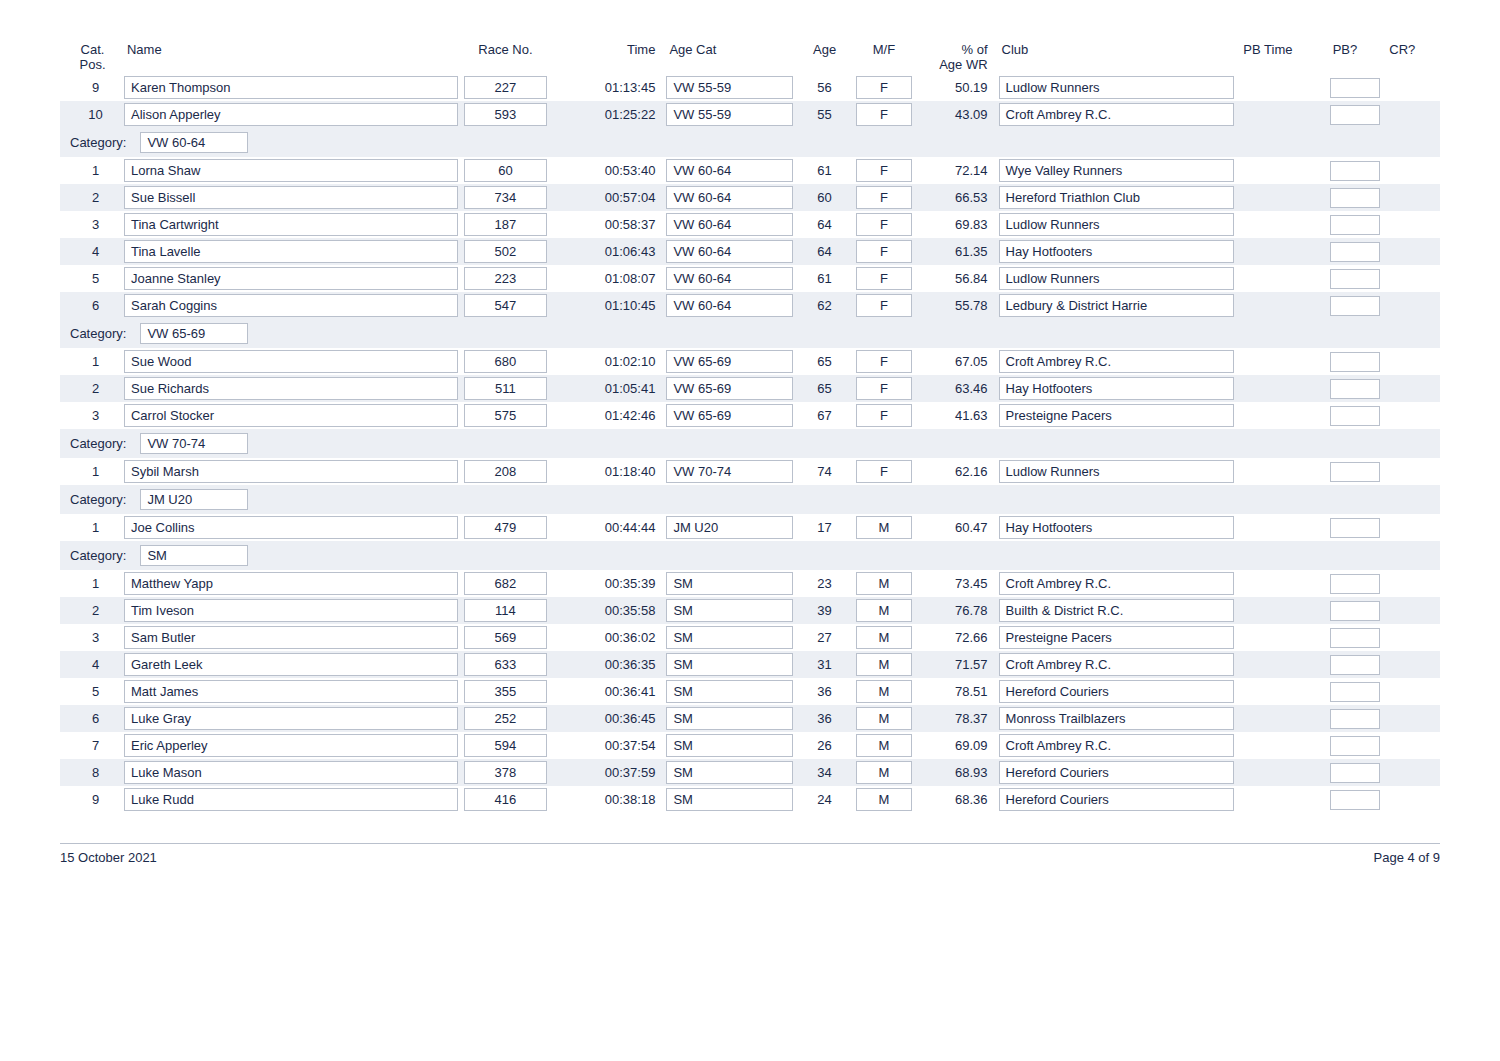| Cat. Pos. | Name | Race No. | Time | Age Cat | Age | M/F | % of Age WR | Club | PB Time | PB? | CR? |
| --- | --- | --- | --- | --- | --- | --- | --- | --- | --- | --- | --- |
| 9 | Karen Thompson | 227 | 01:13:45 | VW 55-59 | 56 | F | 50.19 | Ludlow Runners | | | |
| 10 | Alison Apperley | 593 | 01:25:22 | VW 55-59 | 55 | F | 43.09 | Croft Ambrey R.C. | | | |
| Category: VW 60-64 |
| 1 | Lorna Shaw | 60 | 00:53:40 | VW 60-64 | 61 | F | 72.14 | Wye Valley Runners | | | |
| 2 | Sue Bissell | 734 | 00:57:04 | VW 60-64 | 60 | F | 66.53 | Hereford Triathlon Club | | | |
| 3 | Tina Cartwright | 187 | 00:58:37 | VW 60-64 | 64 | F | 69.83 | Ludlow Runners | | | |
| 4 | Tina Lavelle | 502 | 01:06:43 | VW 60-64 | 64 | F | 61.35 | Hay Hotfooters | | | |
| 5 | Joanne Stanley | 223 | 01:08:07 | VW 60-64 | 61 | F | 56.84 | Ludlow Runners | | | |
| 6 | Sarah Coggins | 547 | 01:10:45 | VW 60-64 | 62 | F | 55.78 | Ledbury & District Harrie | | | |
| Category: VW 65-69 |
| 1 | Sue Wood | 680 | 01:02:10 | VW 65-69 | 65 | F | 67.05 | Croft Ambrey R.C. | | | |
| 2 | Sue Richards | 511 | 01:05:41 | VW 65-69 | 65 | F | 63.46 | Hay Hotfooters | | | |
| 3 | Carrol Stocker | 575 | 01:42:46 | VW 65-69 | 67 | F | 41.63 | Presteigne Pacers | | | |
| Category: VW 70-74 |
| 1 | Sybil Marsh | 208 | 01:18:40 | VW 70-74 | 74 | F | 62.16 | Ludlow Runners | | | |
| Category: JM U20 |
| 1 | Joe Collins | 479 | 00:44:44 | JM U20 | 17 | M | 60.47 | Hay Hotfooters | | | |
| Category: SM |
| 1 | Matthew Yapp | 682 | 00:35:39 | SM | 23 | M | 73.45 | Croft Ambrey R.C. | | | |
| 2 | Tim Iveson | 114 | 00:35:58 | SM | 39 | M | 76.78 | Builth & District R.C. | | | |
| 3 | Sam Butler | 569 | 00:36:02 | SM | 27 | M | 72.66 | Presteigne Pacers | | | |
| 4 | Gareth Leek | 633 | 00:36:35 | SM | 31 | M | 71.57 | Croft Ambrey R.C. | | | |
| 5 | Matt James | 355 | 00:36:41 | SM | 36 | M | 78.51 | Hereford Couriers | | | |
| 6 | Luke Gray | 252 | 00:36:45 | SM | 36 | M | 78.37 | Monross Trailblazers | | | |
| 7 | Eric Apperley | 594 | 00:37:54 | SM | 26 | M | 69.09 | Croft Ambrey R.C. | | | |
| 8 | Luke Mason | 378 | 00:37:59 | SM | 34 | M | 68.93 | Hereford Couriers | | | |
| 9 | Luke Rudd | 416 | 00:38:18 | SM | 24 | M | 68.36 | Hereford Couriers | | | |
15 October 2021 Page 4 of 9